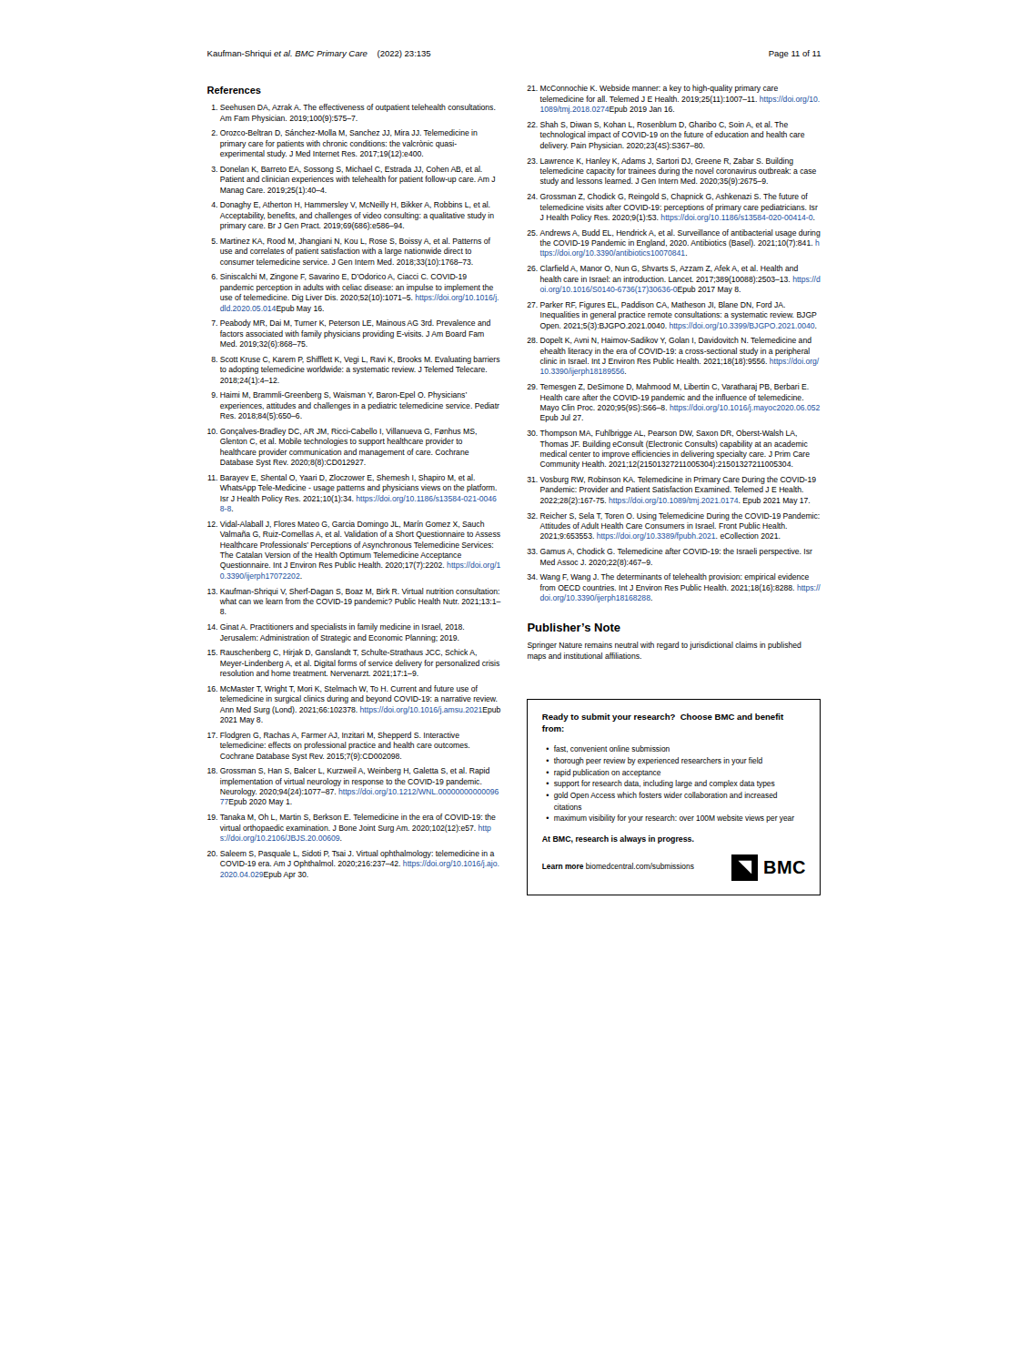Kaufman-Shriqui et al. BMC Primary Care (2022) 23:135
Page 11 of 11
References
Seehusen DA, Azrak A. The effectiveness of outpatient telehealth consultations. Am Fam Physician. 2019;100(9):575–7.
Orozco-Beltran D, Sánchez-Molla M, Sanchez JJ, Mira JJ. Telemedicine in primary care for patients with chronic conditions: the valcrònic quasi-experimental study. J Med Internet Res. 2017;19(12):e400.
Donelan K, Barreto EA, Sossong S, Michael C, Estrada JJ, Cohen AB, et al. Patient and clinician experiences with telehealth for patient follow-up care. Am J Manag Care. 2019;25(1):40–4.
Donaghy E, Atherton H, Hammersley V, McNeilly H, Bikker A, Robbins L, et al. Acceptability, benefits, and challenges of video consulting: a qualitative study in primary care. Br J Gen Pract. 2019;69(686):e586–94.
Martinez KA, Rood M, Jhangiani N, Kou L, Rose S, Boissy A, et al. Patterns of use and correlates of patient satisfaction with a large nationwide direct to consumer telemedicine service. J Gen Intern Med. 2018;33(10):1768–73.
Siniscalchi M, Zingone F, Savarino E, D’Odorico A, Ciacci C. COVID-19 pandemic perception in adults with celiac disease: an impulse to implement the use of telemedicine. Dig Liver Dis. 2020;52(10):1071–5. https://doi.org/10.1016/j.dld.2020.05.014 Epub May 16.
Peabody MR, Dai M, Turner K, Peterson LE, Mainous AG 3rd. Prevalence and factors associated with family physicians providing E-visits. J Am Board Fam Med. 2019;32(6):868–75.
Scott Kruse C, Karem P, Shifflett K, Vegi L, Ravi K, Brooks M. Evaluating barriers to adopting telemedicine worldwide: a systematic review. J Telemed Telecare. 2018;24(1):4–12.
Haimi M, Brammli-Greenberg S, Waisman Y, Baron-Epel O. Physicians’ experiences, attitudes and challenges in a pediatric telemedicine service. Pediatr Res. 2018;84(5):650–6.
Gonçalves-Bradley DC, AR JM, Ricci-Cabello I, Villanueva G, Fønhus MS, Glenton C, et al. Mobile technologies to support healthcare provider to healthcare provider communication and management of care. Cochrane Database Syst Rev. 2020;8(8):CD012927.
Barayev E, Shental O, Yaari D, Zloczower E, Shemesh I, Shapiro M, et al. WhatsApp Tele-Medicine - usage patterns and physicians views on the platform. Isr J Health Policy Res. 2021;10(1):34. https://doi.org/10.1186/s13584-021-00468-8.
Vidal-Alaball J, Flores Mateo G, Garcia Domingo JL, Marín Gomez X, Sauch Valmaña G, Ruiz-Comellas A, et al. Validation of a Short Questionnaire to Assess Healthcare Professionals’ Perceptions of Asynchronous Telemedicine Services: The Catalan Version of the Health Optimum Telemedicine Acceptance Questionnaire. Int J Environ Res Public Health. 2020;17(7):2202. https://doi.org/10.3390/ijerph17072202.
Kaufman-Shriqui V, Sherf-Dagan S, Boaz M, Birk R. Virtual nutrition consultation: what can we learn from the COVID-19 pandemic? Public Health Nutr. 2021;13:1–8.
Ginat A. Practitioners and specialists in family medicine in Israel, 2018. Jerusalem: Administration of Strategic and Economic Planning; 2019.
Rauschenberg C, Hirjak D, Ganslandt T, Schulte-Strathaus JCC, Schick A, Meyer-Lindenberg A, et al. Digital forms of service delivery for personalized crisis resolution and home treatment. Nervenarzt. 2021;17:1–9.
McMaster T, Wright T, Mori K, Stelmach W, To H. Current and future use of telemedicine in surgical clinics during and beyond COVID-19: a narrative review. Ann Med Surg (Lond). 2021;66:102378. https://doi.org/10.1016/j.amsu.2021 Epub 2021 May 8.
Flodgren G, Rachas A, Farmer AJ, Inzitari M, Shepperd S. Interactive telemedicine: effects on professional practice and health care outcomes. Cochrane Database Syst Rev. 2015;7(9):CD002098.
Grossman S, Han S, Balcer L, Kurzweil A, Weinberg H, Galetta S, et al. Rapid implementation of virtual neurology in response to the COVID-19 pandemic. Neurology. 2020;94(24):1077–87. https://doi.org/10.1212/WNL.0000000000009677 Epub 2020 May 1.
Tanaka M, Oh L, Martin S, Berkson E. Telemedicine in the era of COVID-19: the virtual orthopaedic examination. J Bone Joint Surg Am. 2020;102(12):e57. https://doi.org/10.2106/JBJS.20.00609.
Saleem S, Pasquale L, Sidoti P, Tsai J. Virtual ophthalmology: telemedicine in a COVID-19 era. Am J Ophthalmol. 2020;216:237–42. https://doi.org/10.1016/j.ajo.2020.04.029 Epub Apr 30.
McConnochie K. Webside manner: a key to high-quality primary care telemedicine for all. Telemed J E Health. 2019;25(11):1007–11. https://doi.org/10.1089/tmj.2018.0274 Epub 2019 Jan 16.
Shah S, Diwan S, Kohan L, Rosenblum D, Gharibo C, Soin A, et al. The technological impact of COVID-19 on the future of education and health care delivery. Pain Physician. 2020;23(4S):S367–80.
Lawrence K, Hanley K, Adams J, Sartori DJ, Greene R, Zabar S. Building telemedicine capacity for trainees during the novel coronavirus outbreak: a case study and lessons learned. J Gen Intern Med. 2020;35(9):2675–9.
Grossman Z, Chodick G, Reingold S, Chapnick G, Ashkenazi S. The future of telemedicine visits after COVID-19: perceptions of primary care pediatricians. Isr J Health Policy Res. 2020;9(1):53. https://doi.org/10.1186/s13584-020-00414-0.
Andrews A, Budd EL, Hendrick A, et al. Surveillance of antibacterial usage during the COVID-19 Pandemic in England, 2020. Antibiotics (Basel). 2021;10(7):841. https://doi.org/10.3390/antibiotics10070841.
Clarfield A, Manor O, Nun G, Shvarts S, Azzam Z, Afek A, et al. Health and health care in Israel: an introduction. Lancet. 2017;389(10088):2503–13. https://doi.org/10.1016/S0140-6736(17)30636-0 Epub 2017 May 8.
Parker RF, Figures EL, Paddison CA, Matheson JI, Blane DN, Ford JA. Inequalities in general practice remote consultations: a systematic review. BJGP Open. 2021;5(3):BJGPO.2021.0040. https://doi.org/10.3399/BJGPO.2021.0040.
Dopelt K, Avni N, Haimov-Sadikov Y, Golan I, Davidovitch N. Telemedicine and ehealth literacy in the era of COVID-19: a cross-sectional study in a peripheral clinic in Israel. Int J Environ Res Public Health. 2021;18(18):9556. https://doi.org/10.3390/ijerph18189556.
Temesgen Z, DeSimone D, Mahmood M, Libertin C, Varatharaj PB, Berbari E. Health care after the COVID-19 pandemic and the influence of telemedicine. Mayo Clin Proc. 2020;95(9S):S66–8. https://doi.org/10.1016/j.mayoc2020.06.052 Epub Jul 27.
Thompson MA, Fuhlbrigge AL, Pearson DW, Saxon DR, Oberst-Walsh LA, Thomas JF. Building eConsult (Electronic Consults) capability at an academic medical center to improve efficiencies in delivering specialty care. J Prim Care Community Health. 2021;12(21501327211005304):21501327211005304.
Vosburg RW, Robinson KA. Telemedicine in Primary Care During the COVID-19 Pandemic: Provider and Patient Satisfaction Examined. Telemed J E Health. 2022;28(2):167-75. https://doi.org/10.1089/tmj.2021.0174. Epub 2021 May 17.
Reicher S, Sela T, Toren O. Using Telemedicine During the COVID-19 Pandemic: Attitudes of Adult Health Care Consumers in Israel. Front Public Health. 2021;9:653553. https://doi.org/10.3389/fpubh.2021. eCollection 2021.
Gamus A, Chodick G. Telemedicine after COVID-19: the Israeli perspective. Isr Med Assoc J. 2020;22(8):467–9.
Wang F, Wang J. The determinants of telehealth provision: empirical evidence from OECD countries. Int J Environ Res Public Health. 2021;18(16):8288. https://doi.org/10.3390/ijerph18168288.
Publisher’s Note
Springer Nature remains neutral with regard to jurisdictional claims in published maps and institutional affiliations.
Ready to submit your research? Choose BMC and benefit from:
fast, convenient online submission
thorough peer review by experienced researchers in your field
rapid publication on acceptance
support for research data, including large and complex data types
gold Open Access which fosters wider collaboration and increased citations
maximum visibility for your research: over 100M website views per year
At BMC, research is always in progress.
Learn more biomedcentral.com/submissions
BMC